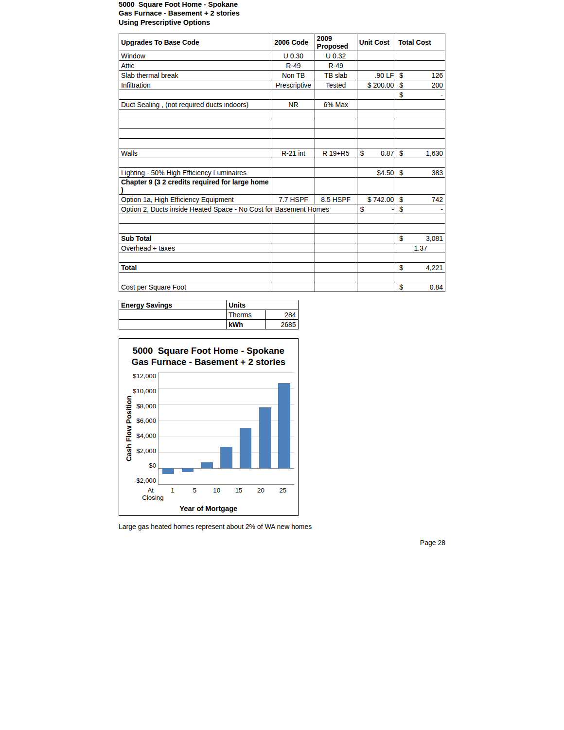5000 Square Foot Home - Spokane
Gas Furnace - Basement + 2 stories
Using Prescriptive Options
| Upgrades To Base Code | 2006 Code | 2009 Proposed | Unit Cost | Total Cost |
| --- | --- | --- | --- | --- |
| Window | U 0.30 | U 0.32 | | |
| Attic | R-49 | R-49 | | |
| Slab thermal break | Non TB | TB slab | .90 LF | $ 126 |
| Infiltration | Prescriptive | Tested | $ 200.00 | $ 200 |
| | | | | $ - |
| Duct Sealing , (not required ducts indoors) | NR | 6% Max | | |
| Walls | R-21 int | R 19+R5 | $ 0.87 | $ 1,630 |
| Lighting - 50% High Efficiency Luminaires | | | $4.50 | $ 383 |
| Chapter 9 (3 2 credits required for large home ) | | | | |
| Option 1a, High Efficiency Equipment | 7.7 HSPF | 8.5 HSPF | $ 742.00 | $ 742 |
| Option 2, Ducts inside Heated Space - No Cost for Basement Homes | $ - | $ - |
| Sub Total | | | | $ 3,081 |
| Overhead + taxes | | | | 1.37 |
| Total | | | | $ 4,221 |
| Cost per Square Foot | | | | $ 0.84 |
| Energy Savings | Units |
| --- | --- |
| | Therms | 284 |
| | kWh | 2685 |
5000 Square Foot Home - Spokane Gas Furnace - Basement + 2 stories
Cash Flow Position
$12,000
$10,000
$8,000
$6,000
$4,000
$2,000
$0
-$2,000
At
Closing
1
5
10
15
20
25
Year of Mortgage
Large gas heated homes represent about 2% of WA new homes
Page 28